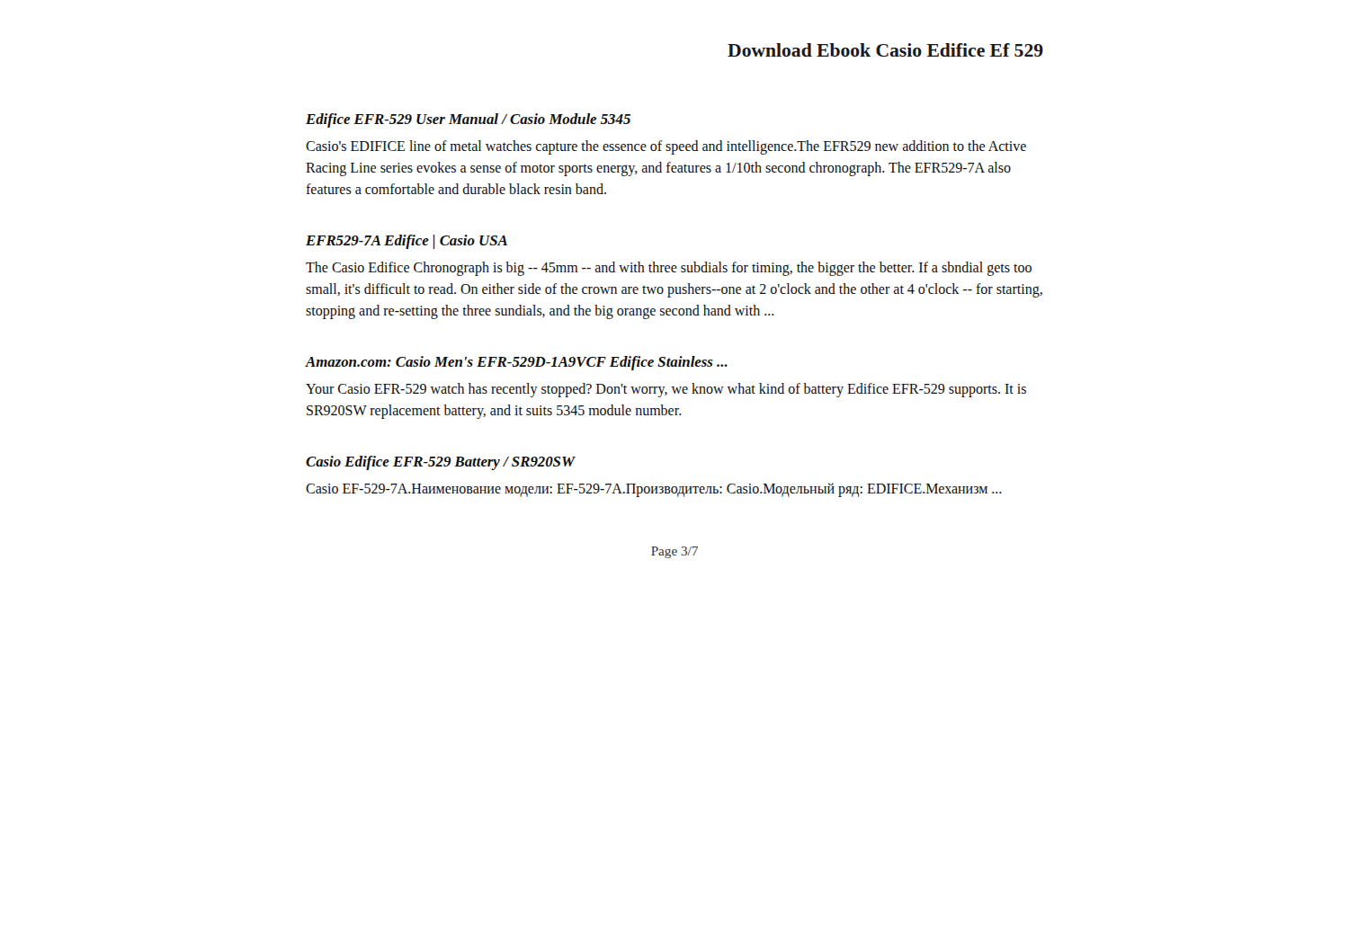Download Ebook Casio Edifice Ef 529
Edifice EFR-529 User Manual / Casio Module 5345
Casio's EDIFICE line of metal watches capture the essence of speed and intelligence.The EFR529 new addition to the Active Racing Line series evokes a sense of motor sports energy, and features a 1/10th second chronograph. The EFR529-7A also features a comfortable and durable black resin band.
EFR529-7A Edifice | Casio USA
The Casio Edifice Chronograph is big -- 45mm -- and with three subdials for timing, the bigger the better. If a sbndial gets too small, it's difficult to read. On either side of the crown are two pushers--one at 2 o'clock and the other at 4 o'clock -- for starting, stopping and re-setting the three sundials, and the big orange second hand with ...
Amazon.com: Casio Men's EFR-529D-1A9VCF Edifice Stainless ...
Your Casio EFR-529 watch has recently stopped? Don't worry, we know what kind of battery Edifice EFR-529 supports. It is SR920SW replacement battery, and it suits 5345 module number.
Casio Edifice EFR-529 Battery / SR920SW
Casio EF-529-7A.Наименование модели: EF-529-7A.Производитель: Casio.Модельный ряд: EDIFICE.Механизм ...
Page 3/7